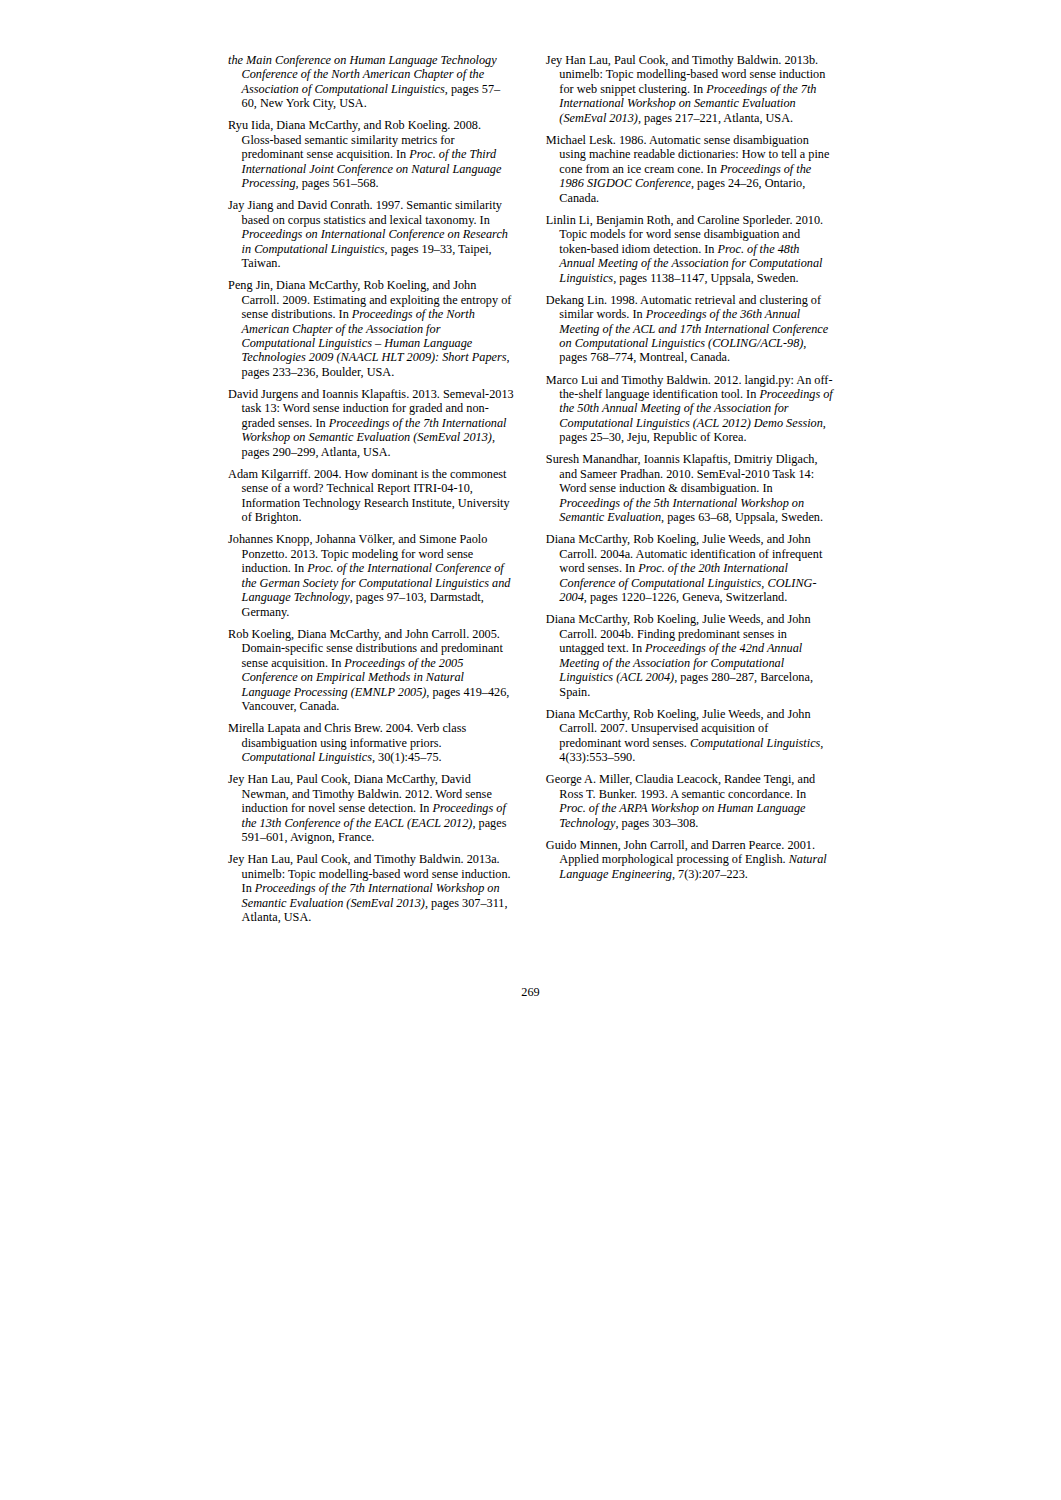the Main Conference on Human Language Technology Conference of the North American Chapter of the Association of Computational Linguistics, pages 57–60, New York City, USA.
Ryu Iida, Diana McCarthy, and Rob Koeling. 2008. Gloss-based semantic similarity metrics for predominant sense acquisition. In Proc. of the Third International Joint Conference on Natural Language Processing, pages 561–568.
Jay Jiang and David Conrath. 1997. Semantic similarity based on corpus statistics and lexical taxonomy. In Proceedings on International Conference on Research in Computational Linguistics, pages 19–33, Taipei, Taiwan.
Peng Jin, Diana McCarthy, Rob Koeling, and John Carroll. 2009. Estimating and exploiting the entropy of sense distributions. In Proceedings of the North American Chapter of the Association for Computational Linguistics – Human Language Technologies 2009 (NAACL HLT 2009): Short Papers, pages 233–236, Boulder, USA.
David Jurgens and Ioannis Klapaftis. 2013. Semeval-2013 task 13: Word sense induction for graded and non-graded senses. In Proceedings of the 7th International Workshop on Semantic Evaluation (SemEval 2013), pages 290–299, Atlanta, USA.
Adam Kilgarriff. 2004. How dominant is the commonest sense of a word? Technical Report ITRI-04-10, Information Technology Research Institute, University of Brighton.
Johannes Knopp, Johanna Völker, and Simone Paolo Ponzetto. 2013. Topic modeling for word sense induction. In Proc. of the International Conference of the German Society for Computational Linguistics and Language Technology, pages 97–103, Darmstadt, Germany.
Rob Koeling, Diana McCarthy, and John Carroll. 2005. Domain-specific sense distributions and predominant sense acquisition. In Proceedings of the 2005 Conference on Empirical Methods in Natural Language Processing (EMNLP 2005), pages 419–426, Vancouver, Canada.
Mirella Lapata and Chris Brew. 2004. Verb class disambiguation using informative priors. Computational Linguistics, 30(1):45–75.
Jey Han Lau, Paul Cook, Diana McCarthy, David Newman, and Timothy Baldwin. 2012. Word sense induction for novel sense detection. In Proceedings of the 13th Conference of the EACL (EACL 2012), pages 591–601, Avignon, France.
Jey Han Lau, Paul Cook, and Timothy Baldwin. 2013a. unimelb: Topic modelling-based word sense induction. In Proceedings of the 7th International Workshop on Semantic Evaluation (SemEval 2013), pages 307–311, Atlanta, USA.
Jey Han Lau, Paul Cook, and Timothy Baldwin. 2013b. unimelb: Topic modelling-based word sense induction for web snippet clustering. In Proceedings of the 7th International Workshop on Semantic Evaluation (SemEval 2013), pages 217–221, Atlanta, USA.
Michael Lesk. 1986. Automatic sense disambiguation using machine readable dictionaries: How to tell a pine cone from an ice cream cone. In Proceedings of the 1986 SIGDOC Conference, pages 24–26, Ontario, Canada.
Linlin Li, Benjamin Roth, and Caroline Sporleder. 2010. Topic models for word sense disambiguation and token-based idiom detection. In Proc. of the 48th Annual Meeting of the Association for Computational Linguistics, pages 1138–1147, Uppsala, Sweden.
Dekang Lin. 1998. Automatic retrieval and clustering of similar words. In Proceedings of the 36th Annual Meeting of the ACL and 17th International Conference on Computational Linguistics (COLING/ACL-98), pages 768–774, Montreal, Canada.
Marco Lui and Timothy Baldwin. 2012. langid.py: An off-the-shelf language identification tool. In Proceedings of the 50th Annual Meeting of the Association for Computational Linguistics (ACL 2012) Demo Session, pages 25–30, Jeju, Republic of Korea.
Suresh Manandhar, Ioannis Klapaftis, Dmitriy Dligach, and Sameer Pradhan. 2010. SemEval-2010 Task 14: Word sense induction & disambiguation. In Proceedings of the 5th International Workshop on Semantic Evaluation, pages 63–68, Uppsala, Sweden.
Diana McCarthy, Rob Koeling, Julie Weeds, and John Carroll. 2004a. Automatic identification of infrequent word senses. In Proc. of the 20th International Conference of Computational Linguistics, COLING-2004, pages 1220–1226, Geneva, Switzerland.
Diana McCarthy, Rob Koeling, Julie Weeds, and John Carroll. 2004b. Finding predominant senses in untagged text. In Proceedings of the 42nd Annual Meeting of the Association for Computational Linguistics (ACL 2004), pages 280–287, Barcelona, Spain.
Diana McCarthy, Rob Koeling, Julie Weeds, and John Carroll. 2007. Unsupervised acquisition of predominant word senses. Computational Linguistics, 4(33):553–590.
George A. Miller, Claudia Leacock, Randee Tengi, and Ross T. Bunker. 1993. A semantic concordance. In Proc. of the ARPA Workshop on Human Language Technology, pages 303–308.
Guido Minnen, John Carroll, and Darren Pearce. 2001. Applied morphological processing of English. Natural Language Engineering, 7(3):207–223.
269